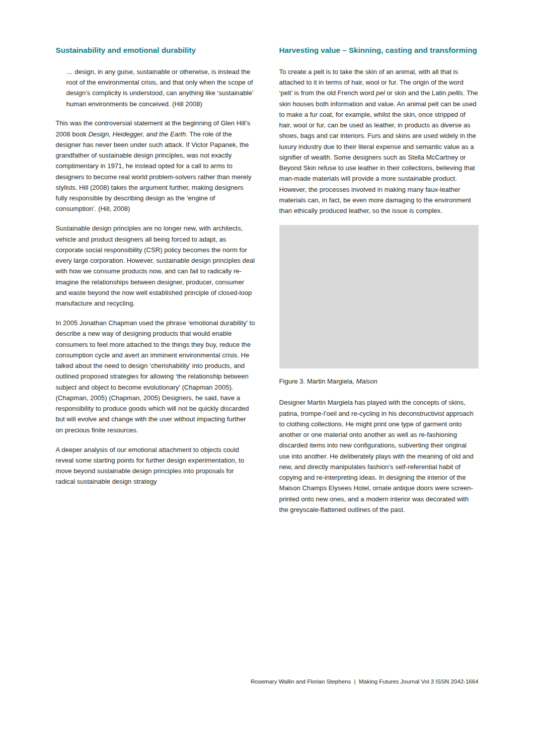Sustainability and emotional durability
… design, in any guise, sustainable or otherwise, is instead the root of the environmental crisis, and that only when the scope of design’s complicity is understood, can anything like ‘sustainable’ human environments be conceived. (Hill 2008)
This was the controversial statement at the beginning of Glen Hill’s 2008 book Design, Heidegger, and the Earth. The role of the designer has never been under such attack. If Victor Papanek, the grandfather of sustainable design principles, was not exactly complimentary in 1971, he instead opted for a call to arms to designers to become real world problem-solvers rather than merely stylists. Hill (2008) takes the argument further, making designers fully responsible by describing design as the ‘engine of consumption’. (Hill, 2008)
Sustainable design principles are no longer new, with architects, vehicle and product designers all being forced to adapt, as corporate social responsibility (CSR) policy becomes the norm for every large corporation. However, sustainable design principles deal with how we consume products now, and can fail to radically re-imagine the relationships between designer, producer, consumer and waste beyond the now well established principle of closed-loop manufacture and recycling.
In 2005 Jonathan Chapman used the phrase ‘emotional durability’ to describe a new way of designing products that would enable consumers to feel more attached to the things they buy, reduce the consumption cycle and avert an imminent environmental crisis. He talked about the need to design ‘cherishability’ into products, and outlined proposed strategies for allowing ‘the relationship between subject and object to become evolutionary’ (Chapman 2005). (Chapman, 2005) (Chapman, 2005) Designers, he said, have a responsibility to produce goods which will not be quickly discarded but will evolve and change with the user without impacting further on precious finite resources.
A deeper analysis of our emotional attachment to objects could reveal some starting points for further design experimentation, to move beyond sustainable design principles into proposals for radical sustainable design strategy
Harvesting value – Skinning, casting and transforming
To create a pelt is to take the skin of an animal, with all that is attached to it in terms of hair, wool or fur. The origin of the word ‘pelt’ is from the old French word pel or skin and the Latin pellis. The skin houses both information and value. An animal pelt can be used to make a fur coat, for example, whilst the skin, once stripped of hair, wool or fur, can be used as leather, in products as diverse as shoes, bags and car interiors. Furs and skins are used widely in the luxury industry due to their literal expense and semantic value as a signifier of wealth. Some designers such as Stella McCartney or Beyond Skin refuse to use leather in their collections, believing that man-made materials will provide a more sustainable product. However, the processes involved in making many faux-leather materials can, in fact, be even more damaging to the environment than ethically produced leather, so the issue is complex.
Figure 3. Martin Margiela, Maison
Designer Martin Margiela has played with the concepts of skins, patina, trompe-l’oeil and re-cycling in his deconstructivist approach to clothing collections. He might print one type of garment onto another or one material onto another as well as re-fashioning discarded items into new configurations, subverting their original use into another. He deliberately plays with the meaning of old and new, and directly manipulates fashion’s self-referential habit of copying and re-interpreting ideas. In designing the interior of the Maison Champs Elysees Hotel, ornate antique doors were screen-printed onto new ones, and a modern interior was decorated with the greyscale-flattened outlines of the past.
Rosemary Wallin and Florian Stephens | Making Futures Journal Vol 3 ISSN 2042-1664